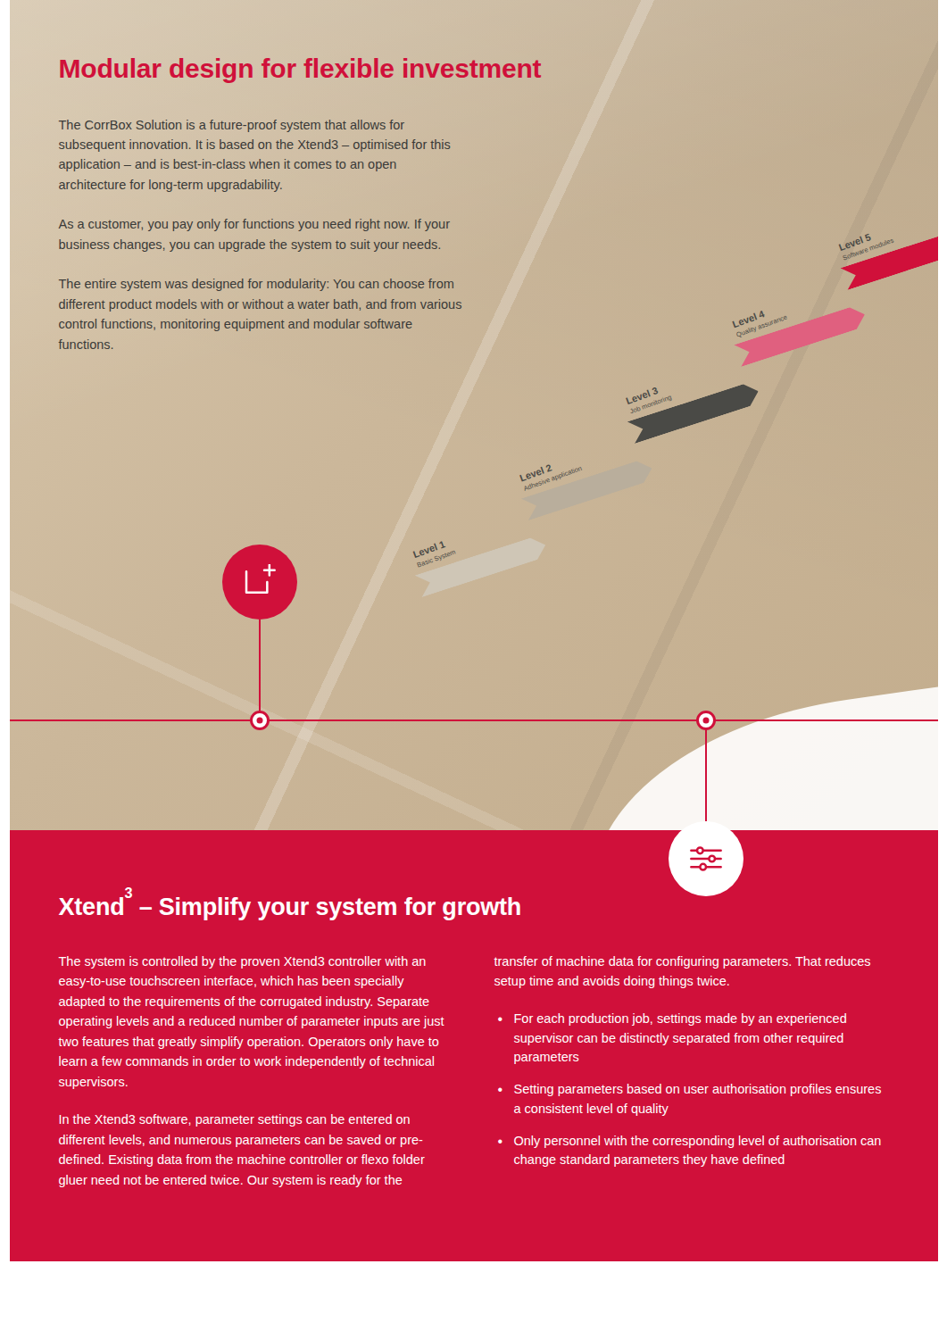Modular design for flexible investment
The CorrBox Solution is a future-proof system that allows for subsequent innovation. It is based on the Xtend3 – optimised for this application – and is best-in-class when it comes to an open architecture for long-term upgradability.
As a customer, you pay only for functions you need right now. If your business changes, you can upgrade the system to suit your needs.
The entire system was designed for modularity: You can choose from different product models with or without a water bath, and from various control functions, monitoring equipment and modular software functions.
Level 1Basic System Level 2Adhesive application Level 3Job monitoring Level 4Quality assurance Level 5Software modules Level 6Maintenance contracts
Xtend3 – Simplify your system for growth
The system is controlled by the proven Xtend3 controller with an easy-to-use touchscreen interface, which has been specially adapted to the requirements of the corrugated industry. Separate operating levels and a reduced number of parameter inputs are just two features that greatly simplify operation. Operators only have to learn a few commands in order to work independently of technical supervisors.
In the Xtend3 software, parameter settings can be entered on different levels, and numerous parameters can be saved or pre-defined. Existing data from the machine controller or flexo folder gluer need not be entered twice. Our system is ready for the
transfer of machine data for configuring parameters. That reduces setup time and avoids doing things twice.
For each production job, settings made by an experienced supervisor can be distinctly separated from other required parameters
Setting parameters based on user authorisation profiles ensures a consistent level of quality
Only personnel with the corresponding level of authorisation can change standard parameters they have defined